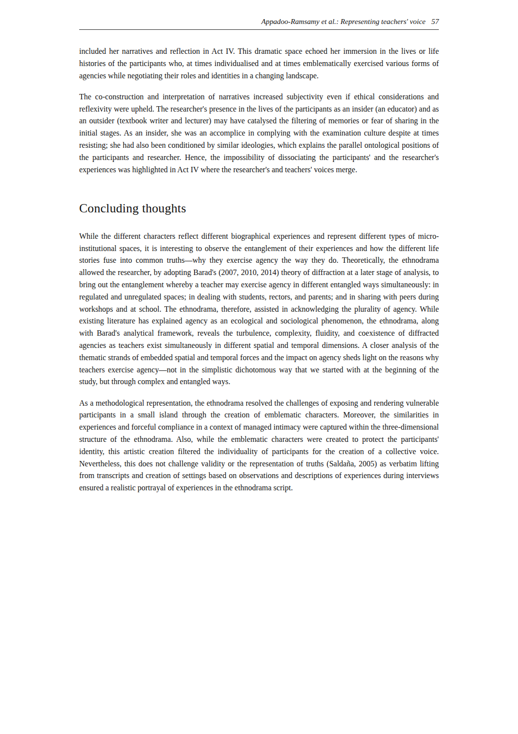Appadoo-Ramsamy et al.: Representing teachers' voice 57
included her narratives and reflection in Act IV. This dramatic space echoed her immersion in the lives or life histories of the participants who, at times individualised and at times emblematically exercised various forms of agencies while negotiating their roles and identities in a changing landscape.
The co-construction and interpretation of narratives increased subjectivity even if ethical considerations and reflexivity were upheld. The researcher's presence in the lives of the participants as an insider (an educator) and as an outsider (textbook writer and lecturer) may have catalysed the filtering of memories or fear of sharing in the initial stages. As an insider, she was an accomplice in complying with the examination culture despite at times resisting; she had also been conditioned by similar ideologies, which explains the parallel ontological positions of the participants and researcher. Hence, the impossibility of dissociating the participants' and the researcher's experiences was highlighted in Act IV where the researcher's and teachers' voices merge.
Concluding thoughts
While the different characters reflect different biographical experiences and represent different types of micro-institutional spaces, it is interesting to observe the entanglement of their experiences and how the different life stories fuse into common truths—why they exercise agency the way they do. Theoretically, the ethnodrama allowed the researcher, by adopting Barad's (2007, 2010, 2014) theory of diffraction at a later stage of analysis, to bring out the entanglement whereby a teacher may exercise agency in different entangled ways simultaneously: in regulated and unregulated spaces; in dealing with students, rectors, and parents; and in sharing with peers during workshops and at school. The ethnodrama, therefore, assisted in acknowledging the plurality of agency. While existing literature has explained agency as an ecological and sociological phenomenon, the ethnodrama, along with Barad's analytical framework, reveals the turbulence, complexity, fluidity, and coexistence of diffracted agencies as teachers exist simultaneously in different spatial and temporal dimensions. A closer analysis of the thematic strands of embedded spatial and temporal forces and the impact on agency sheds light on the reasons why teachers exercise agency—not in the simplistic dichotomous way that we started with at the beginning of the study, but through complex and entangled ways.
As a methodological representation, the ethnodrama resolved the challenges of exposing and rendering vulnerable participants in a small island through the creation of emblematic characters. Moreover, the similarities in experiences and forceful compliance in a context of managed intimacy were captured within the three-dimensional structure of the ethnodrama. Also, while the emblematic characters were created to protect the participants' identity, this artistic creation filtered the individuality of participants for the creation of a collective voice. Nevertheless, this does not challenge validity or the representation of truths (Saldaña, 2005) as verbatim lifting from transcripts and creation of settings based on observations and descriptions of experiences during interviews ensured a realistic portrayal of experiences in the ethnodrama script.